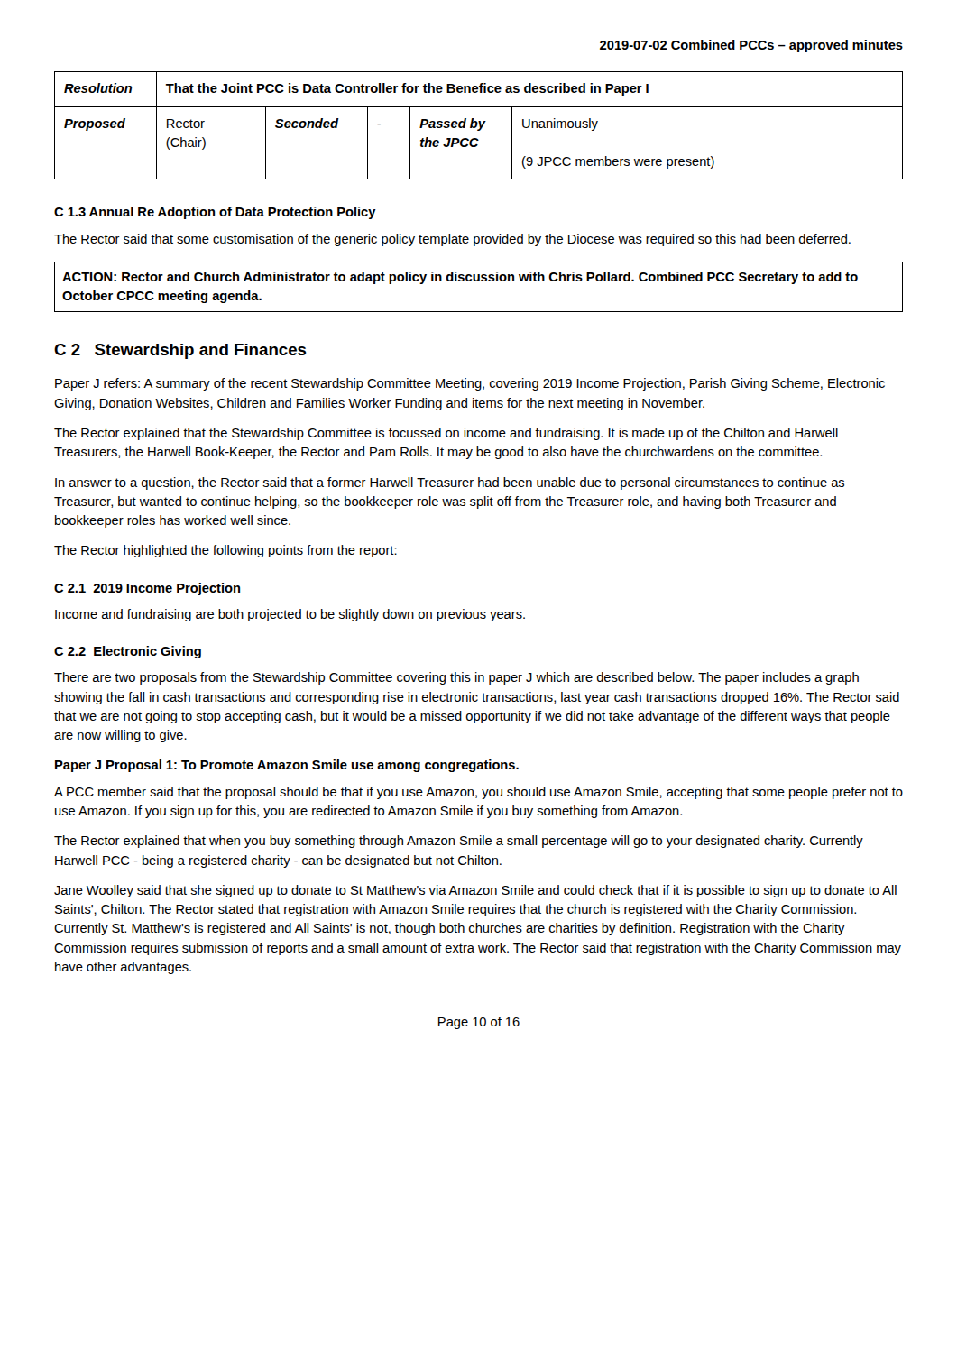2019-07-02 Combined PCCs – approved minutes
| Resolution | That the Joint PCC is Data Controller for the Benefice as described in Paper I |
| Proposed | Rector (Chair) | Seconded | - | Passed by the JPCC | Unanimously (9 JPCC members were present) |
C 1.3 Annual Re Adoption of Data Protection Policy
The Rector said that some customisation of the generic policy template provided by the Diocese was required so this had been deferred.
ACTION: Rector and Church Administrator to adapt policy in discussion with Chris Pollard. Combined PCC Secretary to add to October CPCC meeting agenda.
C 2 Stewardship and Finances
Paper J refers: A summary of the recent Stewardship Committee Meeting, covering 2019 Income Projection, Parish Giving Scheme, Electronic Giving, Donation Websites, Children and Families Worker Funding and items for the next meeting in November.
The Rector explained that the Stewardship Committee is focussed on income and fundraising. It is made up of the Chilton and Harwell Treasurers, the Harwell Book-Keeper, the Rector and Pam Rolls. It may be good to also have the churchwardens on the committee.
In answer to a question, the Rector said that a former Harwell Treasurer had been unable due to personal circumstances to continue as Treasurer, but wanted to continue helping, so the bookkeeper role was split off from the Treasurer role, and having both Treasurer and bookkeeper roles has worked well since.
The Rector highlighted the following points from the report:
C 2.1 2019 Income Projection
Income and fundraising are both projected to be slightly down on previous years.
C 2.2 Electronic Giving
There are two proposals from the Stewardship Committee covering this in paper J which are described below. The paper includes a graph showing the fall in cash transactions and corresponding rise in electronic transactions, last year cash transactions dropped 16%. The Rector said that we are not going to stop accepting cash, but it would be a missed opportunity if we did not take advantage of the different ways that people are now willing to give.
Paper J Proposal 1: To Promote Amazon Smile use among congregations.
A PCC member said that the proposal should be that if you use Amazon, you should use Amazon Smile, accepting that some people prefer not to use Amazon. If you sign up for this, you are redirected to Amazon Smile if you buy something from Amazon.
The Rector explained that when you buy something through Amazon Smile a small percentage will go to your designated charity. Currently Harwell PCC - being a registered charity - can be designated but not Chilton.
Jane Woolley said that she signed up to donate to St Matthew's via Amazon Smile and could check that if it is possible to sign up to donate to All Saints', Chilton. The Rector stated that registration with Amazon Smile requires that the church is registered with the Charity Commission. Currently St. Matthew's is registered and All Saints' is not, though both churches are charities by definition. Registration with the Charity Commission requires submission of reports and a small amount of extra work. The Rector said that registration with the Charity Commission may have other advantages.
Page 10 of 16